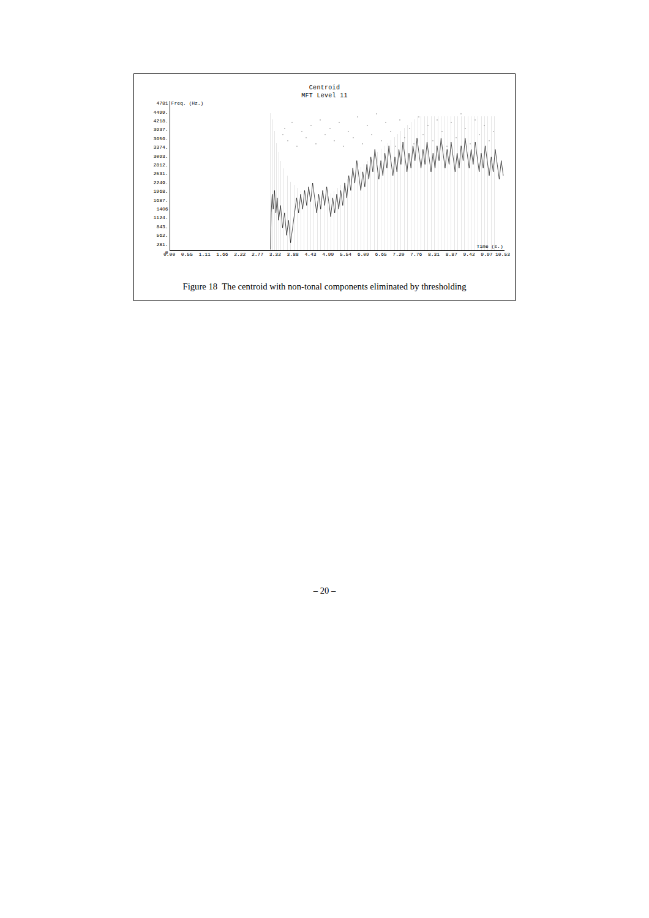Centroid
MFT Level 11
4781 4499. 4218. 3937. 3656. 3374. 3093. 2812. 2531. 2249. 1968. 1687. 1406 1124. 843. 562. 281. 0
Freq. (Hz.) Time (s.)
0.00 0.55 1.11 1.66 2.22 2.77 3.32 3.88 4.43 4.99 5.54 6.09 6.65 7.20 7.76 8.31 8.87 9.42 9.97 10.53
Figure 18 The centroid with non-tonal components eliminated by thresholding
– 20 –